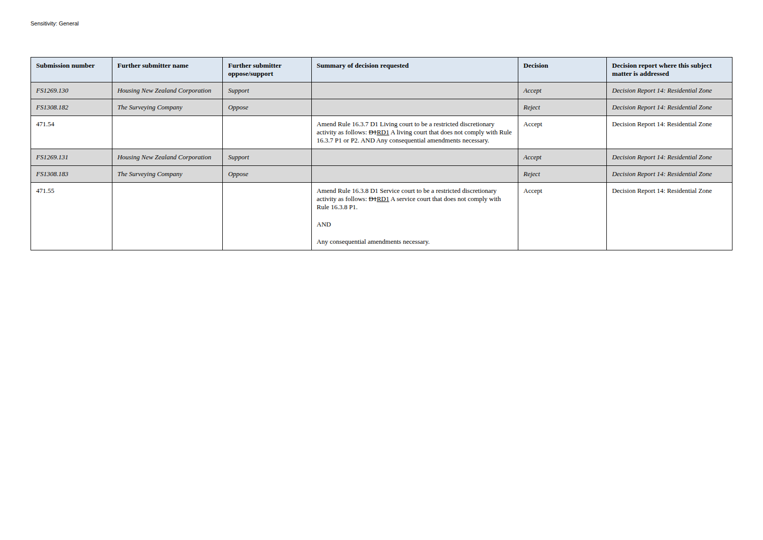Sensitivity: General
| Submission number | Further submitter name | Further submitter oppose/support | Summary of decision requested | Decision | Decision report where this subject matter is addressed |
| --- | --- | --- | --- | --- | --- |
| FS1269.130 | Housing New Zealand Corporation | Support | | Accept | Decision Report 14: Residential Zone |
| FS1308.182 | The Surveying Company | Oppose | | Reject | Decision Report 14: Residential Zone |
| 471.54 | | | Amend Rule 16.3.7 D1 Living court to be a restricted discretionary activity as follows: D1 RD1 A living court that does not comply with Rule 16.3.7 P1 or P2. AND Any consequential amendments necessary. | Accept | Decision Report 14: Residential Zone |
| FS1269.131 | Housing New Zealand Corporation | Support | | Accept | Decision Report 14: Residential Zone |
| FS1308.183 | The Surveying Company | Oppose | | Reject | Decision Report 14: Residential Zone |
| 471.55 | | | Amend Rule 16.3.8 D1 Service court to be a restricted discretionary activity as follows: D1 RD1 A service court that does not comply with Rule 16.3.8 P1. AND Any consequential amendments necessary. | Accept | Decision Report 14: Residential Zone |